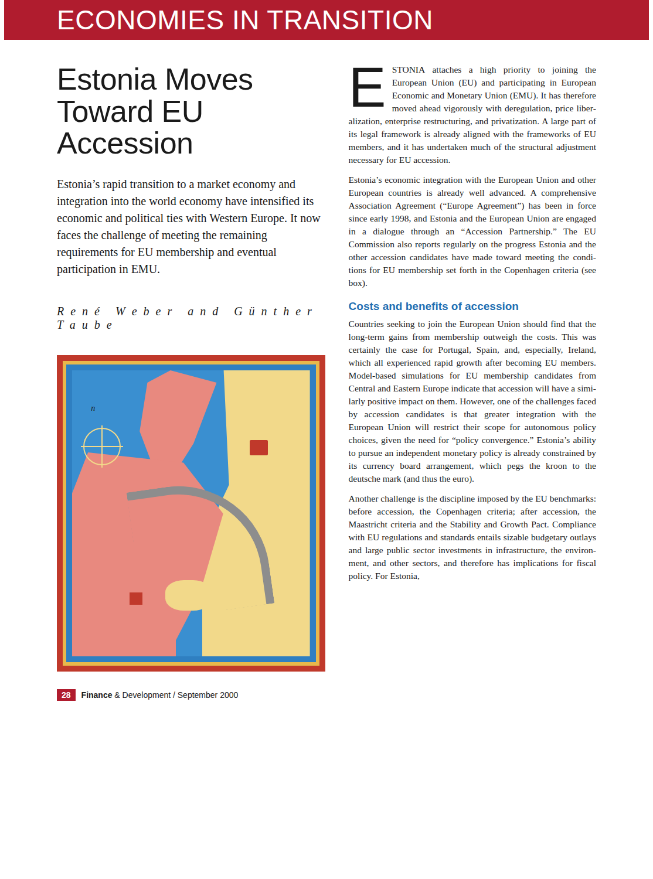ECONOMIES IN TRANSITION
Estonia Moves
Toward EU Accession
Estonia’s rapid transition to a market economy and integration into the world economy have intensified its economic and political ties with Western Europe. It now faces the challenge of meeting the remaining requirements for EU membership and eventual participation in EMU.
R e n é W e b e r a n d G ü n t h e r T a u b e
n
ESTONIA attaches a high priority to joining the European Union (EU) and participating in European Economic and Monetary Union (EMU). It has therefore moved ahead vigorously with deregulation, price liberalization, enterprise restructuring, and privatization. A large part of its legal framework is already aligned with the frameworks of EU members, and it has undertaken much of the structural adjustment necessary for EU accession.
Estonia’s economic integration with the European Union and other European countries is already well advanced. A comprehensive Association Agreement (“Europe Agreement”) has been in force since early 1998, and Estonia and the European Union are engaged in a dialogue through an “Accession Partnership.” The EU Commission also reports regularly on the progress Estonia and the other accession candidates have made toward meeting the conditions for EU membership set forth in the Copenhagen criteria (see box).
Costs and benefits of accession
Countries seeking to join the European Union should find that the long-term gains from membership outweigh the costs. This was certainly the case for Portugal, Spain, and, especially, Ireland, which all experienced rapid growth after becoming EU members. Model-based simulations for EU membership candidates from Central and Eastern Europe indicate that accession will have a similarly positive impact on them. However, one of the challenges faced by accession candidates is that greater integration with the European Union will restrict their scope for autonomous policy choices, given the need for “policy convergence.” Estonia’s ability to pursue an independent monetary policy is already constrained by its currency board arrangement, which pegs the kroon to the deutsche mark (and thus the euro).
Another challenge is the discipline imposed by the EU benchmarks: before accession, the Copenhagen criteria; after accession, the Maastricht criteria and the Stability and Growth Pact. Compliance with EU regulations and standards entails sizable budgetary outlays and large public sector investments in infrastructure, the environment, and other sectors, and therefore has implications for fiscal policy. For Estonia,
28 Finance & Development / September 2000